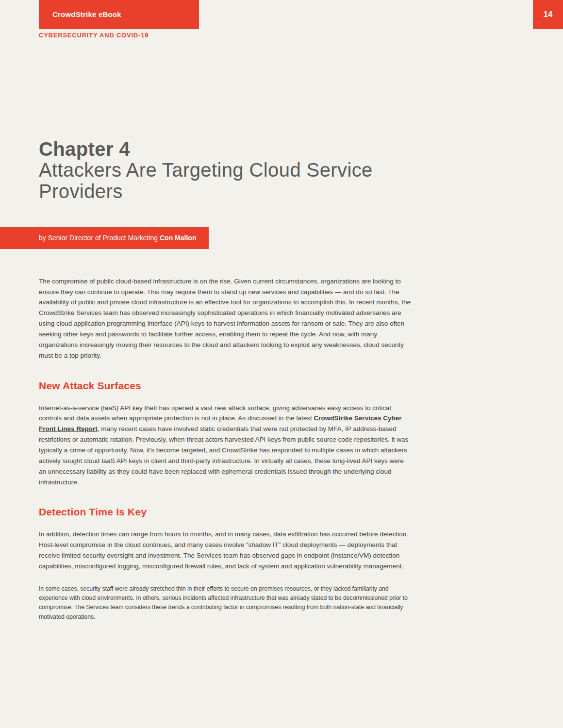CrowdStrike eBook
14
Cybersecurity and COVID-19
Chapter 4
Attackers Are Targeting Cloud Service Providers
by Senior Director of Product Marketing Con Mallon
The compromise of public cloud-based infrastructure is on the rise. Given current circumstances, organizations are looking to ensure they can continue to operate. This may require them to stand up new services and capabilities — and do so fast. The availability of public and private cloud infrastructure is an effective tool for organizations to accomplish this. In recent months, the CrowdStrike Services team has observed increasingly sophisticated operations in which financially motivated adversaries are using cloud application programming interface (API) keys to harvest information assets for ransom or sale. They are also often seeking other keys and passwords to facilitate further access, enabling them to repeat the cycle. And now, with many organizations increasingly moving their resources to the cloud and attackers looking to exploit any weaknesses, cloud security must be a top priority.
New Attack Surfaces
Internet-as-a-service (IaaS) API key theft has opened a vast new attack surface, giving adversaries easy access to critical controls and data assets when appropriate protection is not in place. As discussed in the latest CrowdStrike Services Cyber Front Lines Report, many recent cases have involved static credentials that were not protected by MFA, IP address-based restrictions or automatic rotation. Previously, when threat actors harvested API keys from public source code repositories, it was typically a crime of opportunity. Now, it’s become targeted, and CrowdStrike has responded to multiple cases in which attackers actively sought cloud IaaS API keys in client and third-party infrastructure. In virtually all cases, these long-lived API keys were an unnecessary liability as they could have been replaced with ephemeral credentials issued through the underlying cloud infrastructure.
Detection Time Is Key
In addition, detection times can range from hours to months, and in many cases, data exfiltration has occurred before detection. Host-level compromise in the cloud continues, and many cases involve “shadow IT” cloud deployments — deployments that receive limited security oversight and investment. The Services team has observed gaps in endpoint (instance/VM) detection capabilities, misconfigured logging, misconfigured firewall rules, and lack of system and application vulnerability management.
In some cases, security staff were already stretched thin in their efforts to secure on-premises resources, or they lacked familiarity and experience with cloud environments. In others, serious incidents affected infrastructure that was already slated to be decommissioned prior to compromise. The Services team considers these trends a contributing factor in compromises resulting from both nation-state and financially motivated operations.